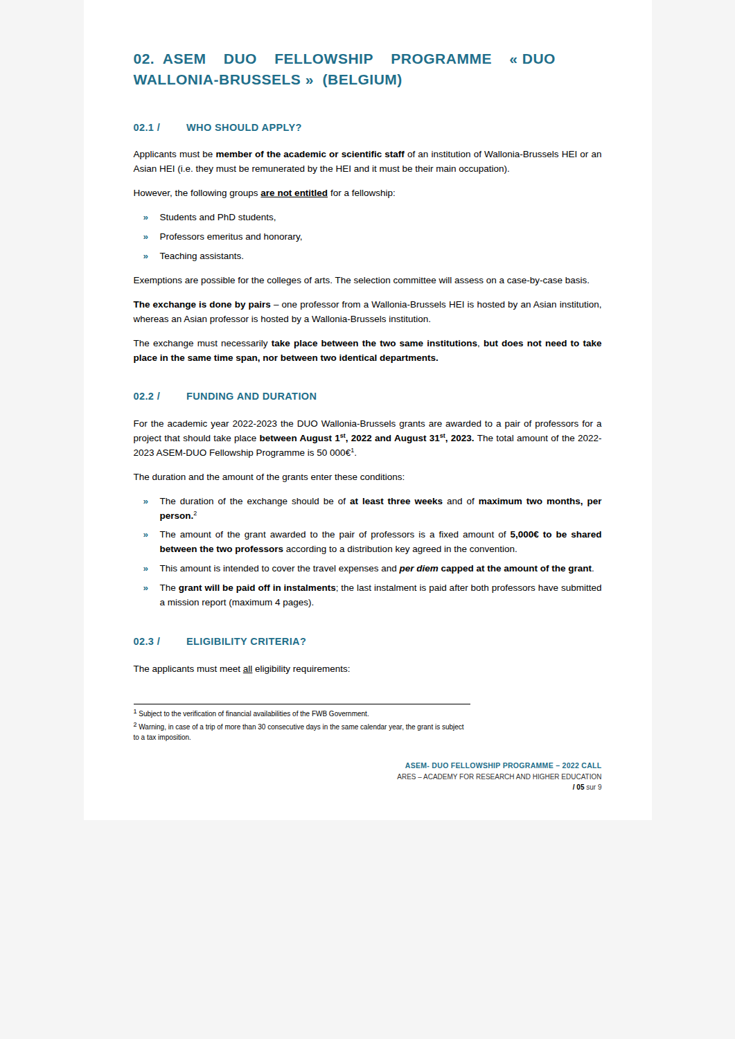02. ASEM DUO FELLOWSHIP PROGRAMME « DUO WALLONIA-BRUSSELS » (BELGIUM)
02.1 / WHO SHOULD APPLY?
Applicants must be member of the academic or scientific staff of an institution of Wallonia-Brussels HEI or an Asian HEI (i.e. they must be remunerated by the HEI and it must be their main occupation).
However, the following groups are not entitled for a fellowship:
Students and PhD students,
Professors emeritus and honorary,
Teaching assistants.
Exemptions are possible for the colleges of arts. The selection committee will assess on a case-by-case basis.
The exchange is done by pairs – one professor from a Wallonia-Brussels HEI is hosted by an Asian institution, whereas an Asian professor is hosted by a Wallonia-Brussels institution.
The exchange must necessarily take place between the two same institutions, but does not need to take place in the same time span, nor between two identical departments.
02.2 / FUNDING AND DURATION
For the academic year 2022-2023 the DUO Wallonia-Brussels grants are awarded to a pair of professors for a project that should take place between August 1st, 2022 and August 31st, 2023. The total amount of the 2022-2023 ASEM-DUO Fellowship Programme is 50 000€1.
The duration and the amount of the grants enter these conditions:
The duration of the exchange should be of at least three weeks and of maximum two months, per person.2
The amount of the grant awarded to the pair of professors is a fixed amount of 5,000€ to be shared between the two professors according to a distribution key agreed in the convention.
This amount is intended to cover the travel expenses and per diem capped at the amount of the grant.
The grant will be paid off in instalments; the last instalment is paid after both professors have submitted a mission report (maximum 4 pages).
02.3 / ELIGIBILITY CRITERIA?
The applicants must meet all eligibility requirements:
1 Subject to the verification of financial availabilities of the FWB Government.
2 Warning, in case of a trip of more than 30 consecutive days in the same calendar year, the grant is subject to a tax imposition.
ASEM- DUO FELLOWSHIP PROGRAMME – 2022 CALL
ARES – ACADEMY FOR RESEARCH AND HIGHER EDUCATION
/ 05 sur 9